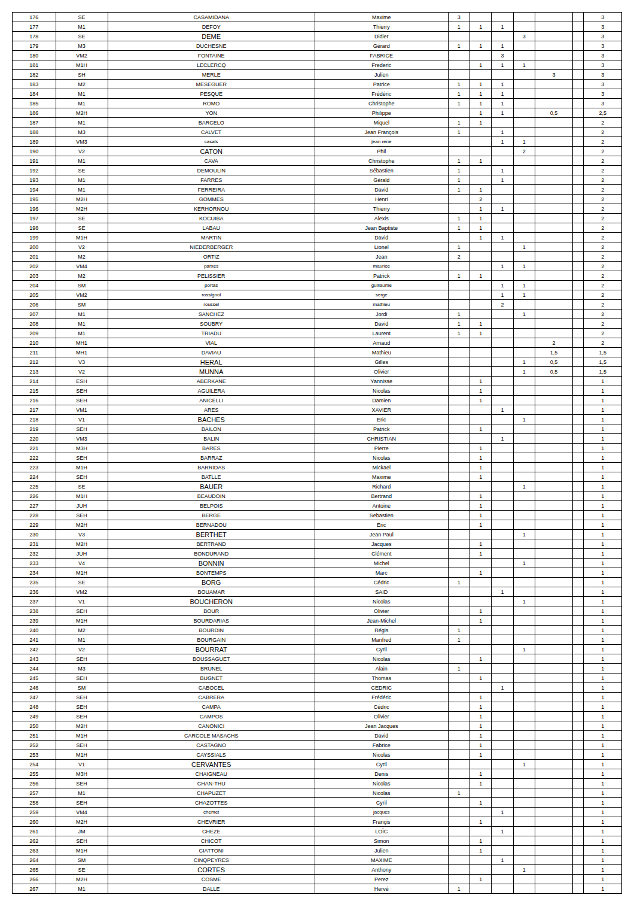| 176 | SE | CASAMIDANA | Maxime | 3 | | | | | | 3 |
| 177 | M1 | DEFOY | Thierry | 1 | 1 | 1 | | | | 3 |
| 178 | SE | DEME | Didier | | | | 3 | | | 3 |
| 179 | M3 | DUCHESNE | Gérard | 1 | 1 | 1 | | | | 3 |
| 180 | VM2 | FONTAINE | FABRICE | | | 3 | | | | 3 |
| 181 | M1H | LECLERCQ | Frederic | | 1 | 1 | 1 | | | 3 |
| 182 | SH | MERLE | Julien | | | | | 3 | | 3 |
| 183 | M2 | MESEGUER | Patrice | 1 | 1 | 1 | | | | 3 |
| 184 | M1 | PESQUE | Frédéric | 1 | 1 | 1 | | | | 3 |
| 185 | M1 | ROMO | Christophe | 1 | 1 | 1 | | | | 3 |
| 186 | M2H | YON | Philippe | | 1 | 1 | | 0,5 | | 2,5 |
| 187 | M1 | BARCELO | Miquel | 1 | 1 | | | | | 2 |
| 188 | M3 | CALVET | Jean François | 1 | | 1 | | | | 2 |
| 189 | VM3 | casals | jean rene | | | 1 | 1 | | | 2 |
| 190 | V2 | CATON | Phil | | | | 2 | | | 2 |
| 191 | M1 | CAVA | Christophe | 1 | 1 | | | | | 2 |
| 192 | SE | DEMOULIN | Sébastien | 1 | | 1 | | | | 2 |
| 193 | M1 | FARRES | Gérald | 1 | | 1 | | | | 2 |
| 194 | M1 | FERREIRA | David | 1 | 1 | | | | | 2 |
| 195 | M2H | GOMMES | Henri | | 2 | | | | | 2 |
| 196 | M2H | KERHORNOU | Thierry | | 1 | 1 | | | | 2 |
| 197 | SE | KOCUIBA | Alexis | 1 | 1 | | | | | 2 |
| 198 | SE | LABAU | Jean Baptiste | 1 | 1 | | | | | 2 |
| 199 | M1H | MARTIN | David | | 1 | 1 | | | | 2 |
| 200 | V2 | NIEDERBERGER | Lionel | 1 | | | 1 | | | 2 |
| 201 | M2 | ORTIZ | Jean | 2 | | | | | | 2 |
| 202 | VM4 | parxes | maurice | | | 1 | 1 | | | 2 |
| 203 | M2 | PELISSIER | Patrick | 1 | 1 | | | | | 2 |
| 204 | SM | portas | guillaume | | | 1 | 1 | | | 2 |
| 205 | VM2 | rossignol | serge | | | 1 | 1 | | | 2 |
| 206 | SM | roussel | mathieu | | | 2 | | | | 2 |
| 207 | M1 | SANCHEZ | Jordi | 1 | | | 1 | | | 2 |
| 208 | M1 | SOUBRY | David | 1 | 1 | | | | | 2 |
| 209 | M1 | TRIADU | Laurent | 1 | 1 | | | | | 2 |
| 210 | MH1 | VIAL | Arnaud | | | | | 2 | | 2 |
| 211 | MH1 | DAVIAU | Mathieu | | | | | 1,5 | | 1,5 |
| 212 | V3 | HERAL | Gilles | | | | 1 | 0,5 | | 1,5 |
| 213 | V2 | MUNNA | Olivier | | | | 1 | 0,5 | | 1,5 |
| 214 | ESH | ABERKANE | Yannisse | | 1 | | | | | 1 |
| 215 | SEH | AGUILERA | Nicolas | | 1 | | | | | 1 |
| 216 | SEH | ANICELLI | Damien | | 1 | | | | | 1 |
| 217 | VM1 | ARES | XAVIER | | | 1 | | | | 1 |
| 218 | V1 | BACHES | Eric | | | | 1 | | | 1 |
| 219 | SEH | BAILON | Patrick | | 1 | | | | | 1 |
| 220 | VM3 | BALIN | CHRISTIAN | | | 1 | | | | 1 |
| 221 | M3H | BARES | Pierre | | 1 | | | | | 1 |
| 222 | SEH | BARRAZ | Nicolas | | 1 | | | | | 1 |
| 223 | M1H | BARRIDAS | Mickael | | 1 | | | | | 1 |
| 224 | SEH | BATLLE | Maxime | | 1 | | | | | 1 |
| 225 | SE | BAUER | Richard | | | | 1 | | | 1 |
| 226 | M1H | BEAUDOIN | Bertrand | | 1 | | | | | 1 |
| 227 | JUH | BELPOIS | Antoine | | 1 | | | | | 1 |
| 228 | SEH | BERGE | Sebastien | | 1 | | | | | 1 |
| 229 | M2H | BERNADOU | Eric | | 1 | | | | | 1 |
| 230 | V3 | BERTHET | Jean Paul | | | | 1 | | | 1 |
| 231 | M2H | BERTRAND | Jacques | | 1 | | | | | 1 |
| 232 | JUH | BONDURAND | Clément | | 1 | | | | | 1 |
| 233 | V4 | BONNIN | Michel | | | | 1 | | | 1 |
| 234 | M1H | BONTEMPS | Marc | | 1 | | | | | 1 |
| 235 | SE | BORG | Cédric | 1 | | | | | | 1 |
| 236 | VM2 | BOUAMAR | SAID | | | 1 | | | | 1 |
| 237 | V1 | BOUCHERON | Nicolas | | | | 1 | | | 1 |
| 238 | SEH | BOUR | Olivier | | 1 | | | | | 1 |
| 239 | M1H | BOURDARIAS | Jean-Michel | | 1 | | | | | 1 |
| 240 | M2 | BOURDIN | Régis | 1 | | | | | | 1 |
| 241 | M1 | BOURGAIN | Manfred | 1 | | | | | | 1 |
| 242 | V2 | BOURRAT | Cyril | | | | 1 | | | 1 |
| 243 | SEH | BOUSSAGUET | Nicolas | | 1 | | | | | 1 |
| 244 | M3 | BRUNEL | Alain | 1 | | | | | | 1 |
| 245 | SEH | BUGNET | Thomas | | 1 | | | | | 1 |
| 246 | SM | CABOCEL | CEDRIC | | | 1 | | | | 1 |
| 247 | SEH | CABRERA | Frédéric | | 1 | | | | | 1 |
| 248 | SEH | CAMPA | Cédric | | 1 | | | | | 1 |
| 249 | SEH | CAMPOS | Olivier | | 1 | | | | | 1 |
| 250 | M2H | CANONICI | Jean Jacques | | 1 | | | | | 1 |
| 251 | M1H | CARCOLÉ MASACHS | David | | 1 | | | | | 1 |
| 252 | SEH | CASTAGNO | Fabrice | | 1 | | | | | 1 |
| 253 | M1H | CAYSSIALS | Nicolas | | 1 | | | | | 1 |
| 254 | V1 | CERVANTES | Cyril | | | | 1 | | | 1 |
| 255 | M3H | CHAIGNEAU | Denis | | 1 | | | | | 1 |
| 256 | SEH | CHAN-THU | Nicolas | | 1 | | | | | 1 |
| 257 | M1 | CHAPUZET | Nicolas | 1 | | | | | | 1 |
| 258 | SEH | CHAZOTTES | Cyril | | 1 | | | | | 1 |
| 259 | VM4 | chemet | jacques | | | 1 | | | | 1 |
| 260 | M2H | CHEVRIER | Françis | | 1 | | | | | 1 |
| 261 | JM | CHEZE | LOÏC | | | 1 | | | | 1 |
| 262 | SEH | CHICOT | Simon | | 1 | | | | | 1 |
| 263 | M1H | CIATTONI | Julien | | 1 | | | | | 1 |
| 264 | SM | CINQPEYRES | MAXIME | | | 1 | | | | 1 |
| 265 | SE | CORTES | Anthony | | | | 1 | | | 1 |
| 266 | M2H | COSME | Perez | | 1 | | | | | 1 |
| 267 | M1 | DALLE | Hervé | 1 | | | | | | 1 |